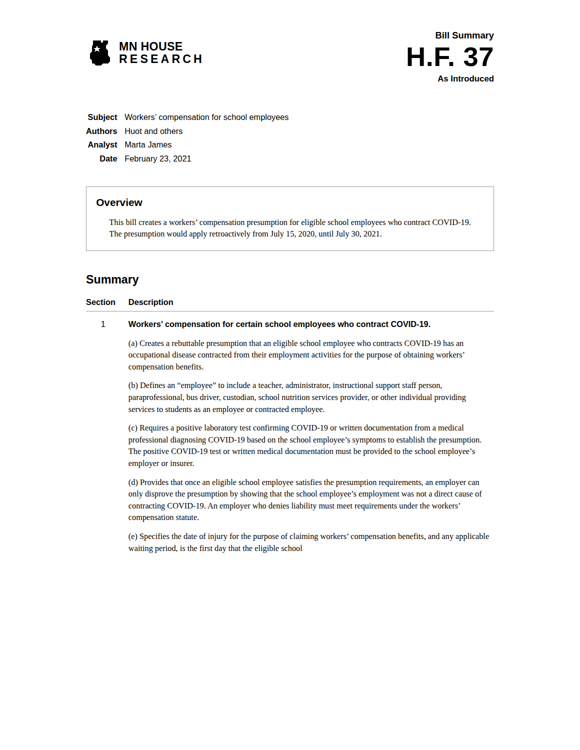MN HOUSE RESEARCH
Bill Summary
H.F. 37
As Introduced
| Subject | Workers’ compensation for school employees |
| Authors | Huot and others |
| Analyst | Marta James |
| Date | February 23, 2021 |
Overview
This bill creates a workers’ compensation presumption for eligible school employees who contract COVID-19. The presumption would apply retroactively from July 15, 2020, until July 30, 2021.
Summary
| Section | Description |
| --- | --- |
| 1 | Workers’ compensation for certain school employees who contract COVID-19. (a) Creates a rebuttable presumption that an eligible school employee who contracts COVID-19 has an occupational disease contracted from their employment activities for the purpose of obtaining workers’ compensation benefits. (b) Defines an “employee” to include a teacher, administrator, instructional support staff person, paraprofessional, bus driver, custodian, school nutrition services provider, or other individual providing services to students as an employee or contracted employee. (c) Requires a positive laboratory test confirming COVID-19 or written documentation from a medical professional diagnosing COVID-19 based on the school employee’s symptoms to establish the presumption. The positive COVID-19 test or written medical documentation must be provided to the school employee’s employer or insurer. (d) Provides that once an eligible school employee satisfies the presumption requirements, an employer can only disprove the presumption by showing that the school employee’s employment was not a direct cause of contracting COVID-19. An employer who denies liability must meet requirements under the workers’ compensation statute. (e) Specifies the date of injury for the purpose of claiming workers’ compensation benefits, and any applicable waiting period, is the first day that the eligible school |